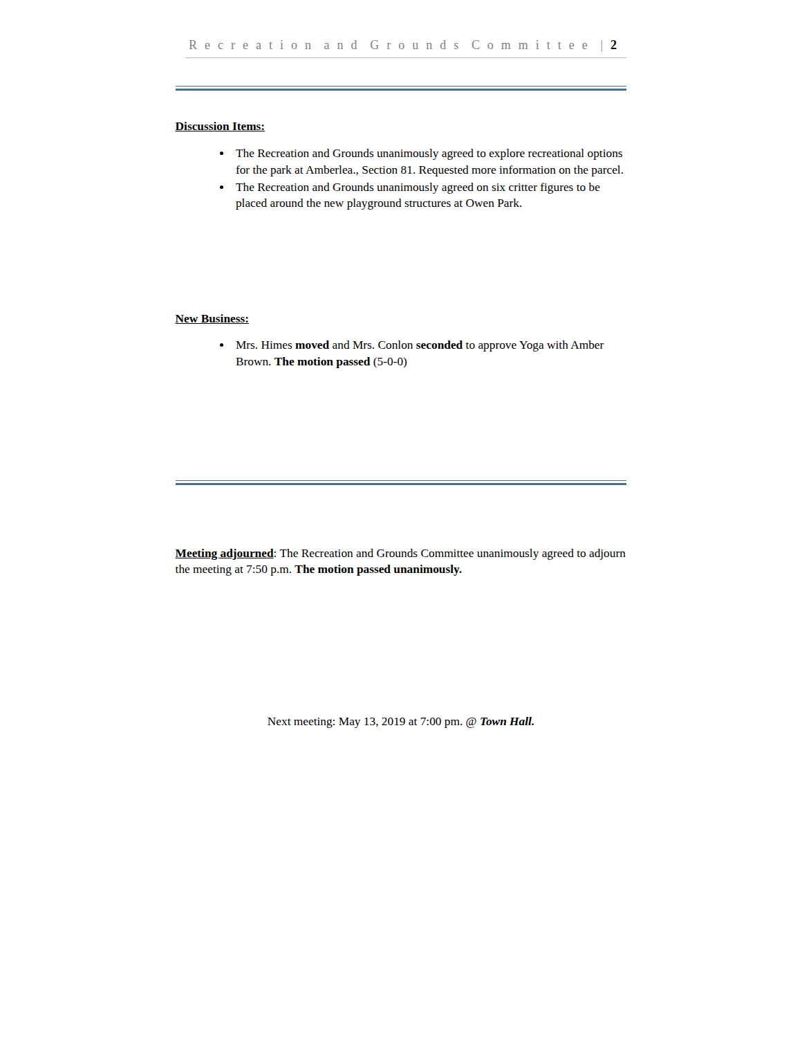R e c r e a t i o n a n d G r o u n d s C o m m i t t e e | 2
Discussion Items:
The Recreation and Grounds unanimously agreed to explore recreational options for the park at Amberlea., Section 81. Requested more information on the parcel.
The Recreation and Grounds unanimously agreed on six critter figures to be placed around the new playground structures at Owen Park.
New Business:
Mrs. Himes moved and Mrs. Conlon seconded to approve Yoga with Amber Brown. The motion passed (5-0-0)
Meeting adjourned: The Recreation and Grounds Committee unanimously agreed to adjourn the meeting at 7:50 p.m. The motion passed unanimously.
Next meeting: May 13, 2019 at 7:00 pm. @ Town Hall.